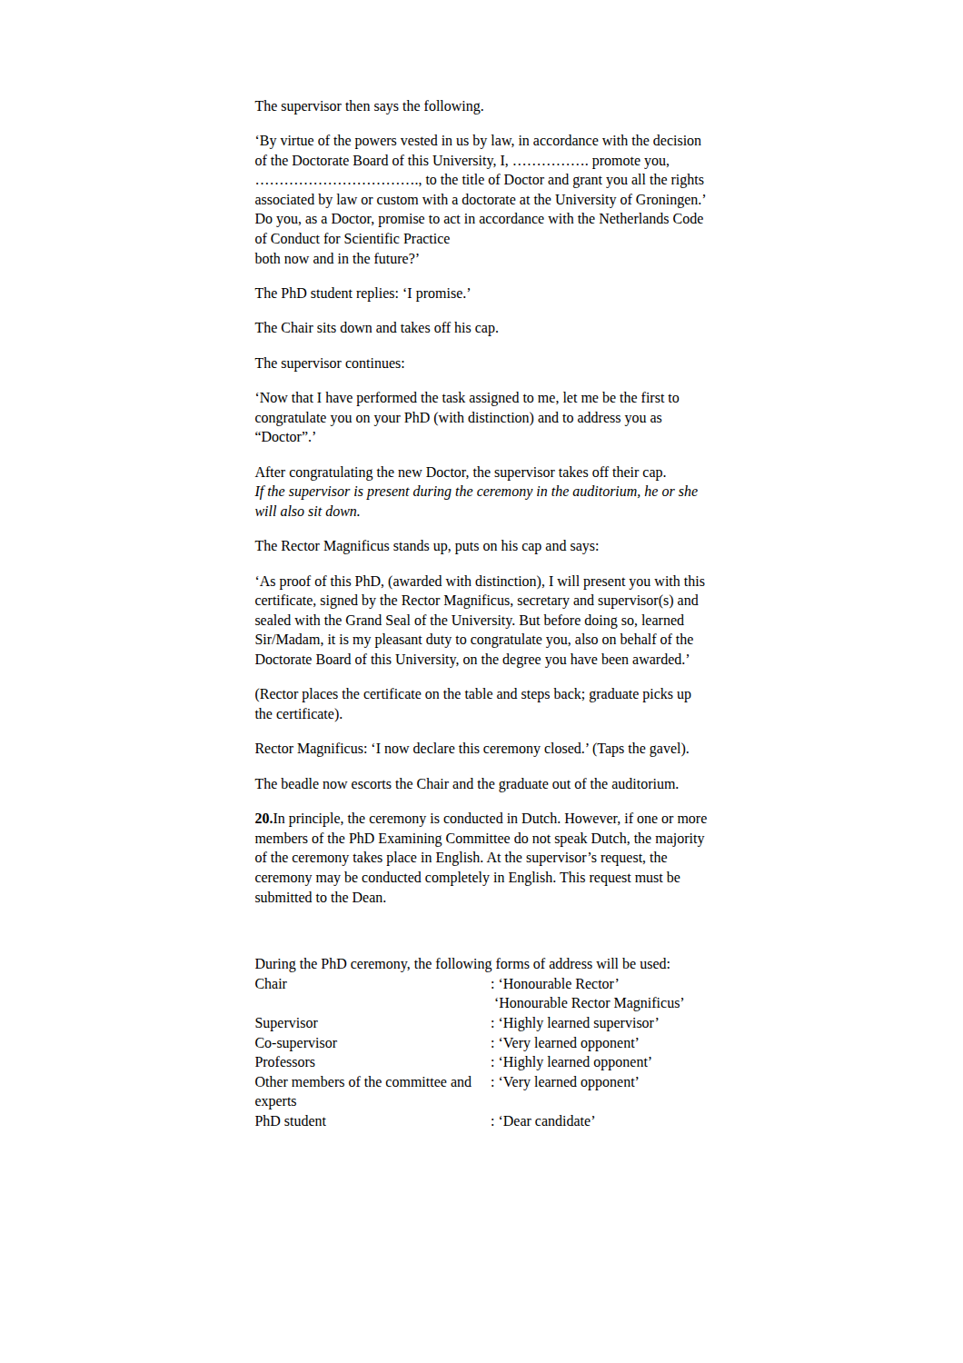The supervisor then says the following.
‘By virtue of the powers vested in us by law, in accordance with the decision of the Doctorate Board of this University, I, ……………. promote you, ……………………………., to the title of Doctor and grant you all the rights associated by law or custom with a doctorate at the University of Groningen.’ Do you, as a Doctor, promise to act in accordance with the Netherlands Code of Conduct for Scientific Practice
both now and in the future?’
The PhD student replies: ‘I promise.’
The Chair sits down and takes off his cap.
The supervisor continues:
‘Now that I have performed the task assigned to me, let me be the first to congratulate you on your PhD (with distinction) and to address you as “Doctor”.’
After congratulating the new Doctor, the supervisor takes off their cap.
If the supervisor is present during the ceremony in the auditorium, he or she will also sit down.
The Rector Magnificus stands up, puts on his cap and says:
‘As proof of this PhD, (awarded with distinction), I will present you with this certificate, signed by the Rector Magnificus, secretary and supervisor(s) and sealed with the Grand Seal of the University. But before doing so, learned Sir/Madam, it is my pleasant duty to congratulate you, also on behalf of the Doctorate Board of this University, on the degree you have been awarded.’
(Rector places the certificate on the table and steps back; graduate picks up the certificate).
Rector Magnificus: ‘I now declare this ceremony closed.’ (Taps the gavel).
The beadle now escorts the Chair and the graduate out of the auditorium.
20. In principle, the ceremony is conducted in Dutch. However, if one or more members of the PhD Examining Committee do not speak Dutch, the majority of the ceremony takes place in English. At the supervisor’s request, the ceremony may be conducted completely in English. This request must be submitted to the Dean.
During the PhD ceremony, the following forms of address will be used:
| Chair | : ‘Honourable Rector’ |
| | ‘Honourable Rector Magnificus’ |
| Supervisor | : ‘Highly learned supervisor’ |
| Co-supervisor | : ‘Very learned opponent’ |
| Professors | : ‘Highly learned opponent’ |
| Other members of the committee and experts | : ‘Very learned opponent’ |
| PhD student | : ‘Dear candidate’ |